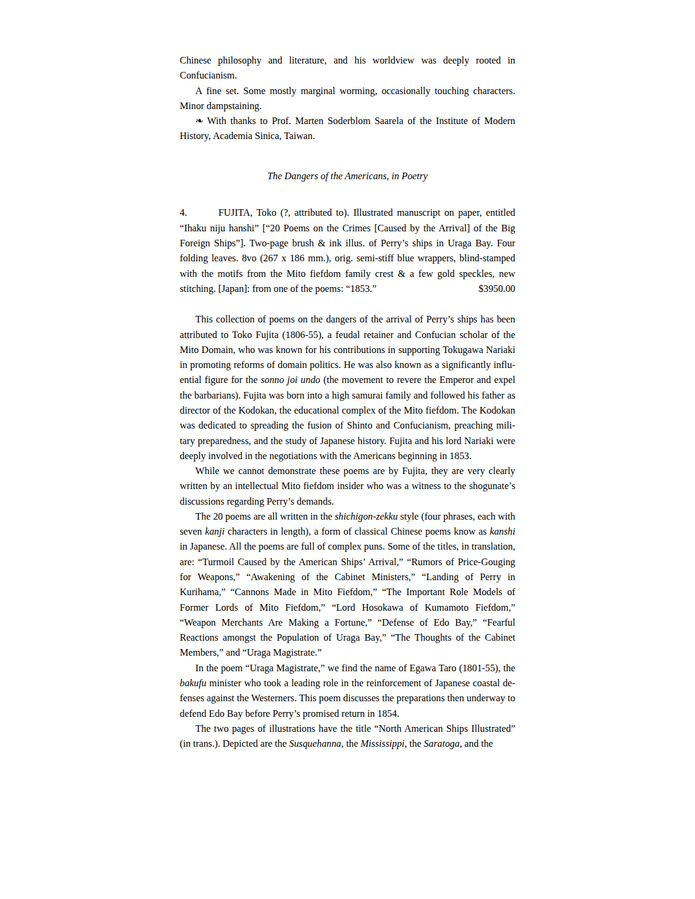Chinese philosophy and literature, and his worldview was deeply rooted in Confucianism.
A fine set. Some mostly marginal worming, occasionally touching characters. Minor dampstaining.
❧ With thanks to Prof. Marten Soderblom Saarela of the Institute of Modern History, Academia Sinica, Taiwan.
The Dangers of the Americans, in Poetry
4. FUJITA, Toko (?, attributed to). Illustrated manuscript on paper, entitled “Ihaku niju hanshi” [“20 Poems on the Crimes [Caused by the Arrival] of the Big Foreign Ships”]. Two-page brush & ink illus. of Perry’s ships in Uraga Bay. Four folding leaves. 8vo (267 x 186 mm.), orig. semi-stiff blue wrappers, blind-stamped with the motifs from the Mito fiefdom family crest & a few gold speckles, new stitching. [Japan]: from one of the poems: “1853.”$3950.00
This collection of poems on the dangers of the arrival of Perry’s ships has been attributed to Toko Fujita (1806-55), a feudal retainer and Confucian scholar of the Mito Domain, who was known for his contributions in supporting Tokugawa Nariaki in promoting reforms of domain politics. He was also known as a significantly influential figure for the sonno joi undo (the movement to revere the Emperor and expel the barbarians). Fujita was born into a high samurai family and followed his father as director of the Kodokan, the educational complex of the Mito fiefdom. The Kodokan was dedicated to spreading the fusion of Shinto and Confucianism, preaching military preparedness, and the study of Japanese history. Fujita and his lord Nariaki were deeply involved in the negotiations with the Americans beginning in 1853.
While we cannot demonstrate these poems are by Fujita, they are very clearly written by an intellectual Mito fiefdom insider who was a witness to the shogunate’s discussions regarding Perry’s demands.
The 20 poems are all written in the shichigon-zekku style (four phrases, each with seven kanji characters in length), a form of classical Chinese poems know as kanshi in Japanese. All the poems are full of complex puns. Some of the titles, in translation, are: “Turmoil Caused by the American Ships’ Arrival,” “Rumors of Price-Gouging for Weapons,” “Awakening of the Cabinet Ministers,” “Landing of Perry in Kurihama,” “Cannons Made in Mito Fiefdom,” “The Important Role Models of Former Lords of Mito Fiefdom,” “Lord Hosokawa of Kumamoto Fiefdom,” “Weapon Merchants Are Making a Fortune,” “Defense of Edo Bay,” “Fearful Reactions amongst the Population of Uraga Bay,” “The Thoughts of the Cabinet Members,” and “Uraga Magistrate.”
In the poem “Uraga Magistrate,” we find the name of Egawa Taro (1801-55), the bakufu minister who took a leading role in the reinforcement of Japanese coastal defenses against the Westerners. This poem discusses the preparations then underway to defend Edo Bay before Perry’s promised return in 1854.
The two pages of illustrations have the title “North American Ships Illustrated” (in trans.). Depicted are the Susquehanna, the Mississippi, the Saratoga, and the